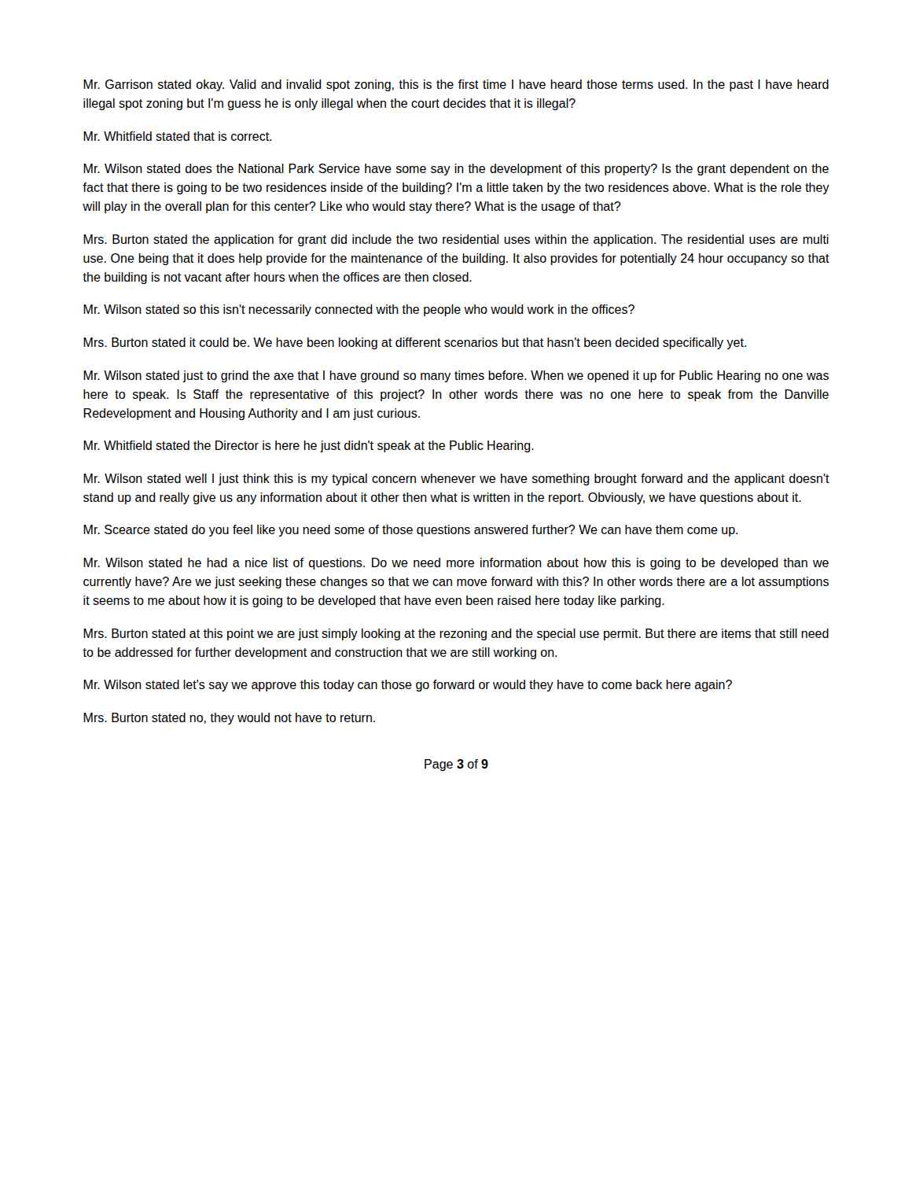Mr. Garrison stated okay. Valid and invalid spot zoning, this is the first time I have heard those terms used. In the past I have heard illegal spot zoning but I'm guess he is only illegal when the court decides that it is illegal?
Mr. Whitfield stated that is correct.
Mr. Wilson stated does the National Park Service have some say in the development of this property? Is the grant dependent on the fact that there is going to be two residences inside of the building? I'm a little taken by the two residences above. What is the role they will play in the overall plan for this center? Like who would stay there? What is the usage of that?
Mrs. Burton stated the application for grant did include the two residential uses within the application. The residential uses are multi use. One being that it does help provide for the maintenance of the building. It also provides for potentially 24 hour occupancy so that the building is not vacant after hours when the offices are then closed.
Mr. Wilson stated so this isn't necessarily connected with the people who would work in the offices?
Mrs. Burton stated it could be. We have been looking at different scenarios but that hasn't been decided specifically yet.
Mr. Wilson stated just to grind the axe that I have ground so many times before. When we opened it up for Public Hearing no one was here to speak. Is Staff the representative of this project? In other words there was no one here to speak from the Danville Redevelopment and Housing Authority and I am just curious.
Mr. Whitfield stated the Director is here he just didn't speak at the Public Hearing.
Mr. Wilson stated well I just think this is my typical concern whenever we have something brought forward and the applicant doesn't stand up and really give us any information about it other then what is written in the report. Obviously, we have questions about it.
Mr. Scearce stated do you feel like you need some of those questions answered further? We can have them come up.
Mr. Wilson stated he had a nice list of questions. Do we need more information about how this is going to be developed than we currently have? Are we just seeking these changes so that we can move forward with this? In other words there are a lot assumptions it seems to me about how it is going to be developed that have even been raised here today like parking.
Mrs. Burton stated at this point we are just simply looking at the rezoning and the special use permit. But there are items that still need to be addressed for further development and construction that we are still working on.
Mr. Wilson stated let's say we approve this today can those go forward or would they have to come back here again?
Mrs. Burton stated no, they would not have to return.
Page 3 of 9